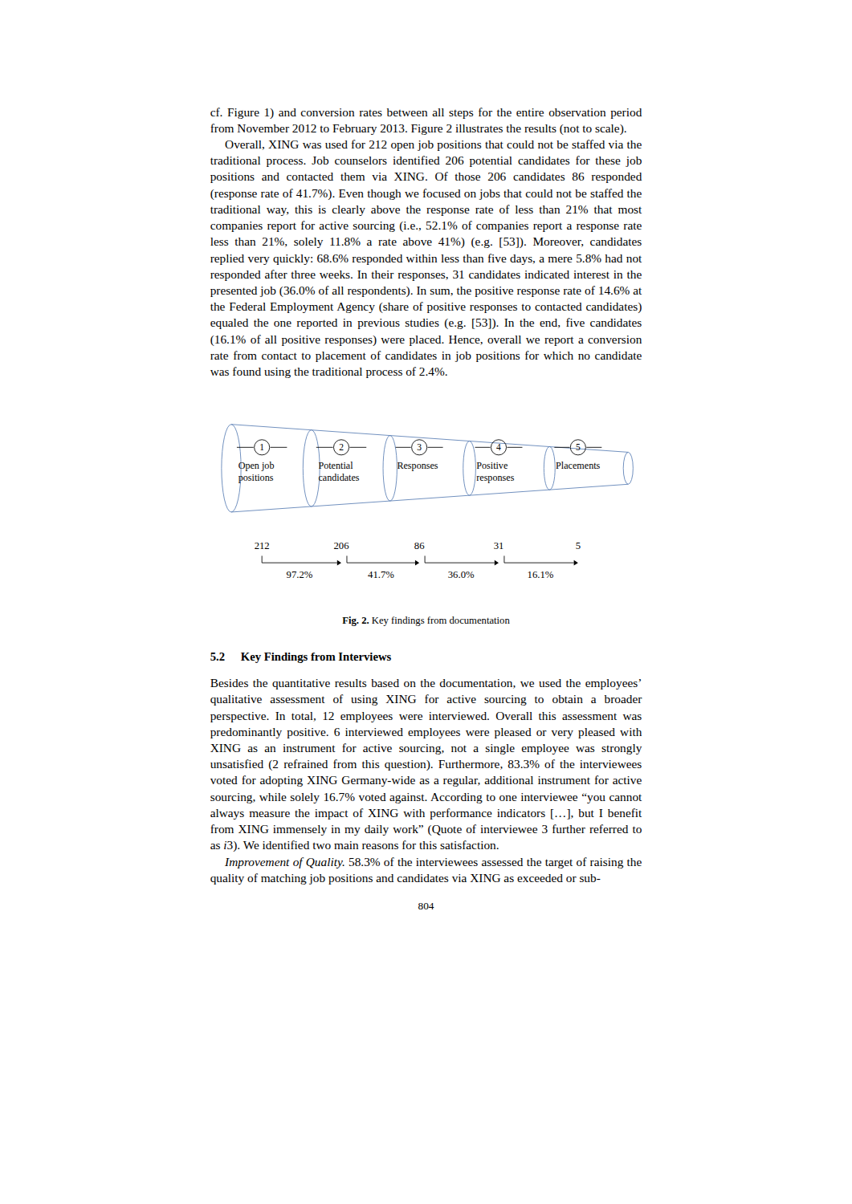cf. Figure 1) and conversion rates between all steps for the entire observation period from November 2012 to February 2013. Figure 2 illustrates the results (not to scale).
Overall, XING was used for 212 open job positions that could not be staffed via the traditional process. Job counselors identified 206 potential candidates for these job positions and contacted them via XING. Of those 206 candidates 86 responded (response rate of 41.7%). Even though we focused on jobs that could not be staffed the traditional way, this is clearly above the response rate of less than 21% that most companies report for active sourcing (i.e., 52.1% of companies report a response rate less than 21%, solely 11.8% a rate above 41%) (e.g. [53]). Moreover, candidates replied very quickly: 68.6% responded within less than five days, a mere 5.8% had not responded after three weeks. In their responses, 31 candidates indicated interest in the presented job (36.0% of all respondents). In sum, the positive response rate of 14.6% at the Federal Employment Agency (share of positive responses to contacted candidates) equaled the one reported in previous studies (e.g. [53]). In the end, five candidates (16.1% of all positive responses) were placed. Hence, overall we report a conversion rate from contact to placement of candidates in job positions for which no candidate was found using the traditional process of 2.4%.
1 2 3 4 5 Open job positions Potential candidates Responses Positive responses Placements
212 206 86 31 5 97.2% 41.7% 36.0% 16.1%
Fig. 2. Key findings from documentation
5.2 Key Findings from Interviews
Besides the quantitative results based on the documentation, we used the employees’ qualitative assessment of using XING for active sourcing to obtain a broader perspective. In total, 12 employees were interviewed. Overall this assessment was predominantly positive. 6 interviewed employees were pleased or very pleased with XING as an instrument for active sourcing, not a single employee was strongly unsatisfied (2 refrained from this question). Furthermore, 83.3% of the interviewees voted for adopting XING Germany-wide as a regular, additional instrument for active sourcing, while solely 16.7% voted against. According to one interviewee “you cannot always measure the impact of XING with performance indicators […], but I benefit from XING immensely in my daily work” (Quote of interviewee 3 further referred to as i3). We identified two main reasons for this satisfaction.
Improvement of Quality. 58.3% of the interviewees assessed the target of raising the quality of matching job positions and candidates via XING as exceeded or sub-
804